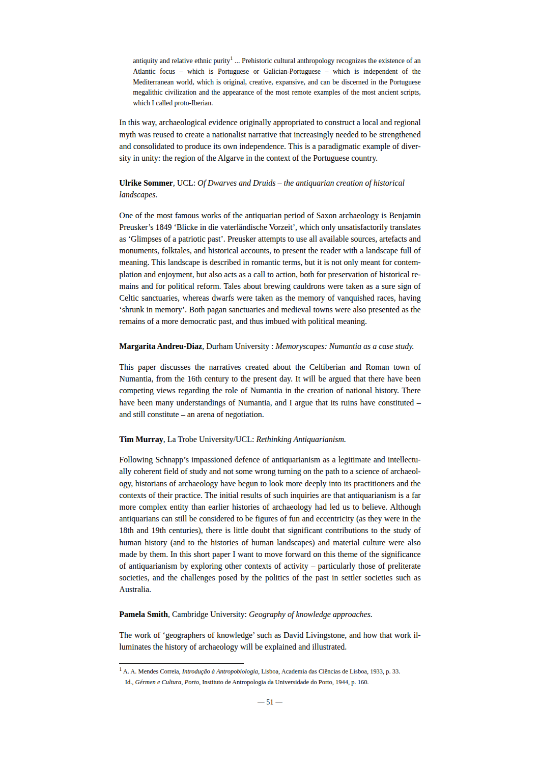antiquity and relative ethnic purity1 ... Prehistoric cultural anthropology recognizes the existence of an Atlantic focus – which is Portuguese or Galician-Portuguese – which is independent of the Mediterranean world, which is original, creative, expansive, and can be discerned in the Portuguese megalithic civilization and the appearance of the most remote examples of the most ancient scripts, which I called proto-Iberian.
In this way, archaeological evidence originally appropriated to construct a local and regional myth was reused to create a nationalist narrative that increasingly needed to be strengthened and consolidated to produce its own independence. This is a paradigmatic example of diversity in unity: the region of the Algarve in the context of the Portuguese country.
Ulrike Sommer, UCL: Of Dwarves and Druids – the antiquarian creation of historical landscapes.
One of the most famous works of the antiquarian period of Saxon archaeology is Benjamin Preusker’s 1849 ‘Blicke in die vaterländische Vorzeit’, which only unsatisfactorily translates as ‘Glimpses of a patriotic past’. Preusker attempts to use all available sources, artefacts and monuments, folktales, and historical accounts, to present the reader with a landscape full of meaning. This landscape is described in romantic terms, but it is not only meant for contemplation and enjoyment, but also acts as a call to action, both for preservation of historical remains and for political reform. Tales about brewing cauldrons were taken as a sure sign of Celtic sanctuaries, whereas dwarfs were taken as the memory of vanquished races, having ‘shrunk in memory’. Both pagan sanctuaries and medieval towns were also presented as the remains of a more democratic past, and thus imbued with political meaning.
Margarita Andreu-Diaz, Durham University : Memoryscapes: Numantia as a case study.
This paper discusses the narratives created about the Celtiberian and Roman town of Numantia, from the 16th century to the present day. It will be argued that there have been competing views regarding the role of Numantia in the creation of national history. There have been many understandings of Numantia, and I argue that its ruins have constituted – and still constitute – an arena of negotiation.
Tim Murray, La Trobe University/UCL: Rethinking Antiquarianism.
Following Schnapp’s impassioned defence of antiquarianism as a legitimate and intellectually coherent field of study and not some wrong turning on the path to a science of archaeology, historians of archaeology have begun to look more deeply into its practitioners and the contexts of their practice. The initial results of such inquiries are that antiquarianism is a far more complex entity than earlier histories of archaeology had led us to believe. Although antiquarians can still be considered to be figures of fun and eccentricity (as they were in the 18th and 19th centuries), there is little doubt that significant contributions to the study of human history (and to the histories of human landscapes) and material culture were also made by them. In this short paper I want to move forward on this theme of the significance of antiquarianism by exploring other contexts of activity – particularly those of preliterate societies, and the challenges posed by the politics of the past in settler societies such as Australia.
Pamela Smith, Cambridge University: Geography of knowledge approaches.
The work of ‘geographers of knowledge’ such as David Livingstone, and how that work illuminates the history of archaeology will be explained and illustrated.
1 A. A. Mendes Correia, Introdução à Antropobiologia, Lisboa, Academia das Ciências de Lisboa, 1933, p. 33.
Id., Gérmen e Cultura, Porto, Instituto de Antropologia da Universidade do Porto, 1944, p. 160.
— 51 —